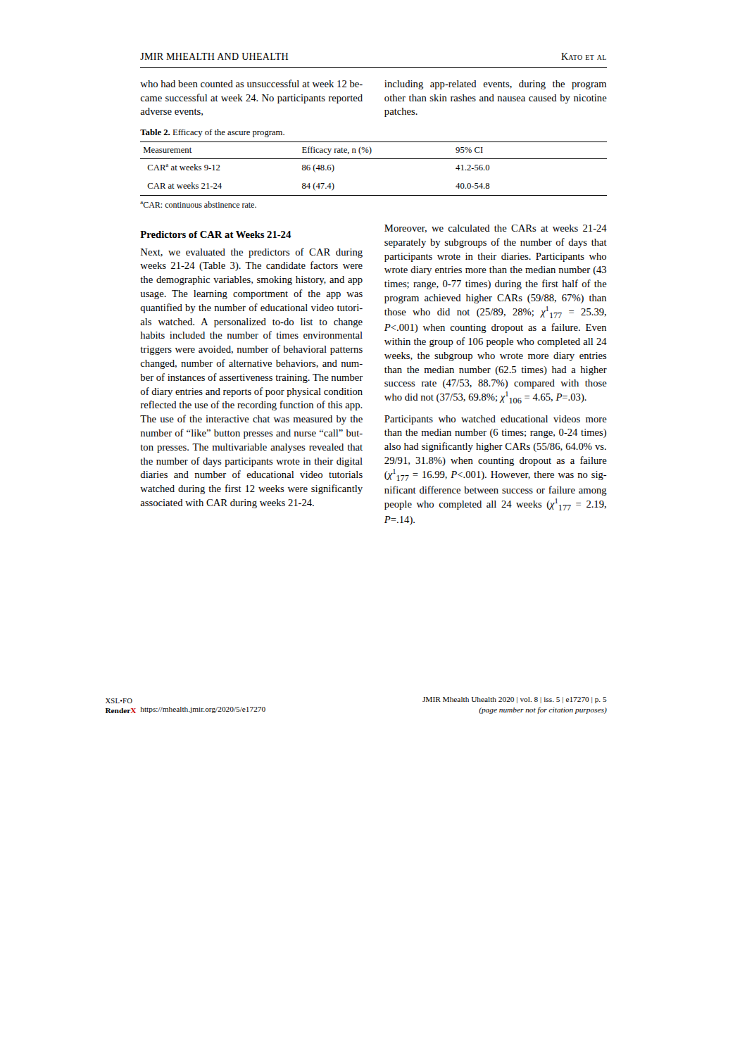JMIR MHEALTH AND UHEALTH Kato et al
who had been counted as unsuccessful at week 12 became successful at week 24. No participants reported adverse events,
including app-related events, during the program other than skin rashes and nausea caused by nicotine patches.
Table 2. Efficacy of the ascure program.
| Measurement | Efficacy rate, n (%) | 95% CI |
| --- | --- | --- |
| CAR a at weeks 9-12 | 86 (48.6) | 41.2-56.0 |
| CAR at weeks 21-24 | 84 (47.4) | 40.0-54.8 |
aCAR: continuous abstinence rate.
Predictors of CAR at Weeks 21-24
Next, we evaluated the predictors of CAR during weeks 21-24 (Table 3). The candidate factors were the demographic variables, smoking history, and app usage. The learning comportment of the app was quantified by the number of educational video tutorials watched. A personalized to-do list to change habits included the number of times environmental triggers were avoided, number of behavioral patterns changed, number of alternative behaviors, and number of instances of assertiveness training. The number of diary entries and reports of poor physical condition reflected the use of the recording function of this app. The use of the interactive chat was measured by the number of “like” button presses and nurse “call” button presses. The multivariable analyses revealed that the number of days participants wrote in their digital diaries and number of educational video tutorials watched during the first 12 weeks were significantly associated with CAR during weeks 21-24.
Moreover, we calculated the CARs at weeks 21-24 separately by subgroups of the number of days that participants wrote in their diaries. Participants who wrote diary entries more than the median number (43 times; range, 0-77 times) during the first half of the program achieved higher CARs (59/88, 67%) than those who did not (25/89, 28%; χ1177 = 25.39, P<.001) when counting dropout as a failure. Even within the group of 106 people who completed all 24 weeks, the subgroup who wrote more diary entries than the median number (62.5 times) had a higher success rate (47/53, 88.7%) compared with those who did not (37/53, 69.8%; χ1106 = 4.65, P=.03).
Participants who watched educational videos more than the median number (6 times; range, 0-24 times) also had significantly higher CARs (55/86, 64.0% vs. 29/91, 31.8%) when counting dropout as a failure (χ1177 = 16.99, P<.001). However, there was no significant difference between success or failure among people who completed all 24 weeks (χ1177 = 2.19, P=.14).
XSL•FO
Render X
https://mhealth.jmir.org/2020/5/e17270
JMIR Mhealth Uhealth 2020 | vol. 8 | iss. 5 | e17270 | p. 5
(page number not for citation purposes)